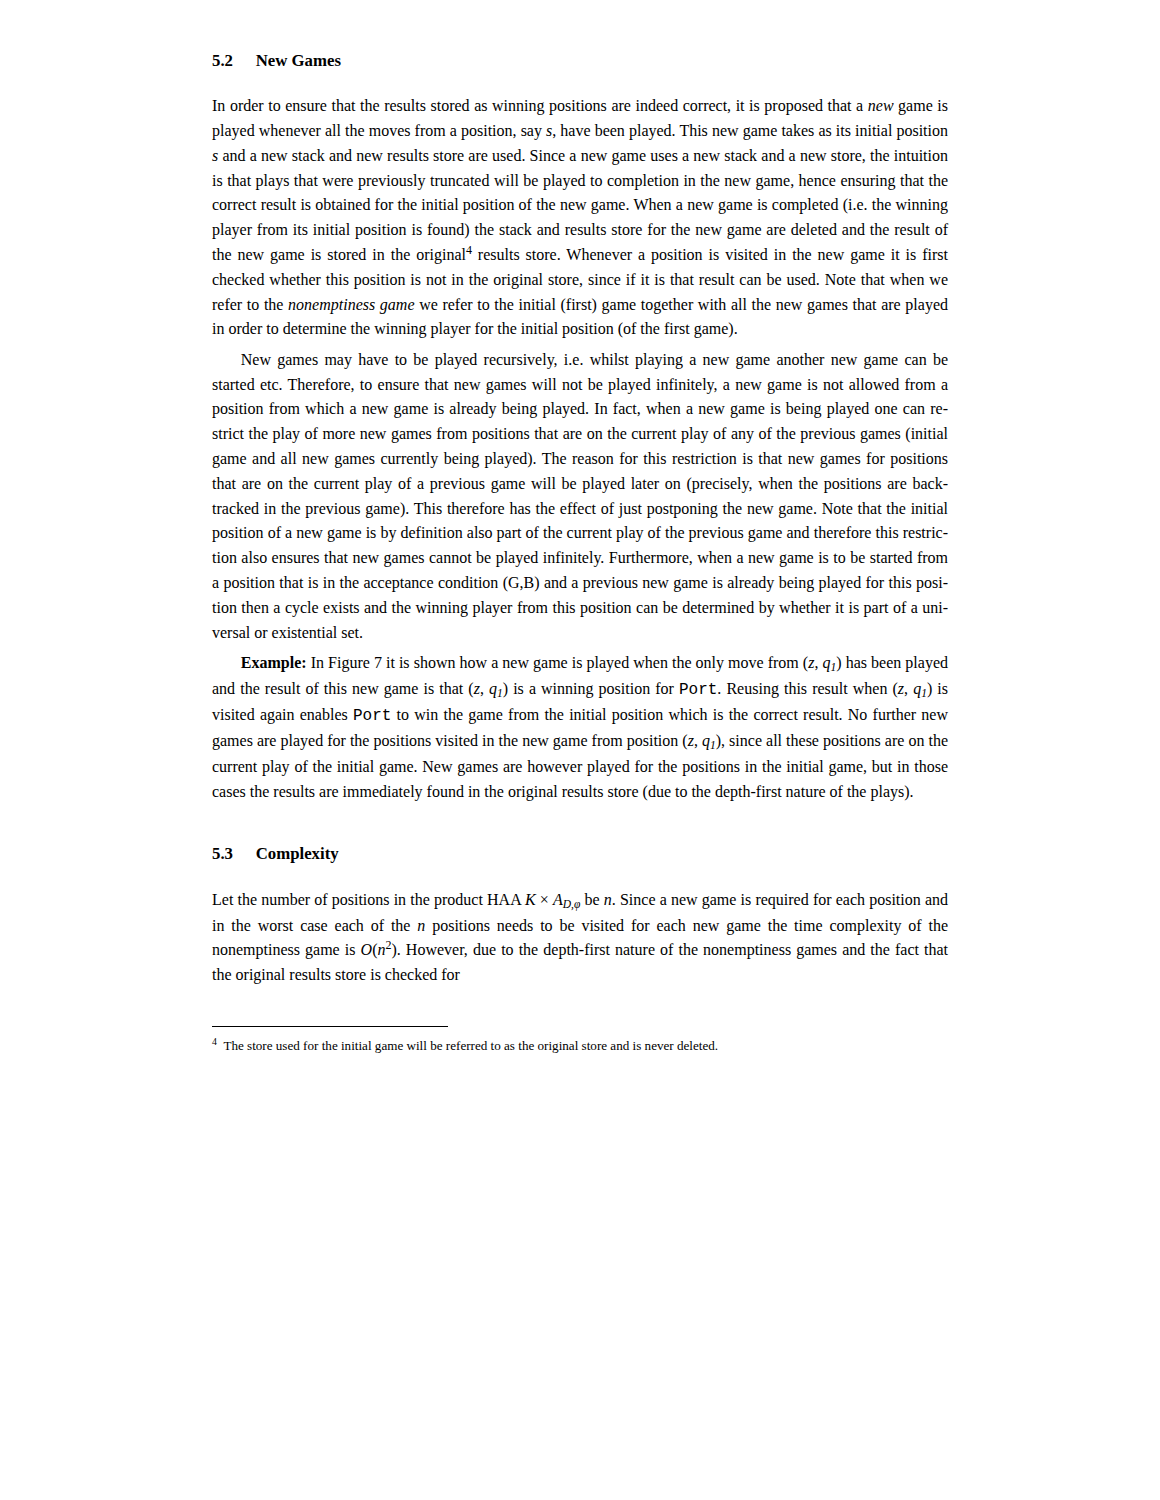5.2 New Games
In order to ensure that the results stored as winning positions are indeed correct, it is proposed that a new game is played whenever all the moves from a position, say s, have been played. This new game takes as its initial position s and a new stack and new results store are used. Since a new game uses a new stack and a new store, the intuition is that plays that were previously truncated will be played to completion in the new game, hence ensuring that the correct result is obtained for the initial position of the new game. When a new game is completed (i.e. the winning player from its initial position is found) the stack and results store for the new game are deleted and the result of the new game is stored in the original4 results store. Whenever a position is visited in the new game it is first checked whether this position is not in the original store, since if it is that result can be used. Note that when we refer to the nonemptiness game we refer to the initial (first) game together with all the new games that are played in order to determine the winning player for the initial position (of the first game).
New games may have to be played recursively, i.e. whilst playing a new game another new game can be started etc. Therefore, to ensure that new games will not be played infinitely, a new game is not allowed from a position from which a new game is already being played. In fact, when a new game is being played one can restrict the play of more new games from positions that are on the current play of any of the previous games (initial game and all new games currently being played). The reason for this restriction is that new games for positions that are on the current play of a previous game will be played later on (precisely, when the positions are backtracked in the previous game). This therefore has the effect of just postponing the new game. Note that the initial position of a new game is by definition also part of the current play of the previous game and therefore this restriction also ensures that new games cannot be played infinitely. Furthermore, when a new game is to be started from a position that is in the acceptance condition (G,B) and a previous new game is already being played for this position then a cycle exists and the winning player from this position can be determined by whether it is part of a universal or existential set.
Example: In Figure 7 it is shown how a new game is played when the only move from (z, q1) has been played and the result of this new game is that (z, q1) is a winning position for Port. Reusing this result when (z, q1) is visited again enables Port to win the game from the initial position which is the correct result. No further new games are played for the positions visited in the new game from position (z, q1), since all these positions are on the current play of the initial game. New games are however played for the positions in the initial game, but in those cases the results are immediately found in the original results store (due to the depth-first nature of the plays).
5.3 Complexity
Let the number of positions in the product HAA K × AD,φ be n. Since a new game is required for each position and in the worst case each of the n positions needs to be visited for each new game the time complexity of the nonemptiness game is O(n2). However, due to the depth-first nature of the nonemptiness games and the fact that the original results store is checked for
4 The store used for the initial game will be referred to as the original store and is never deleted.